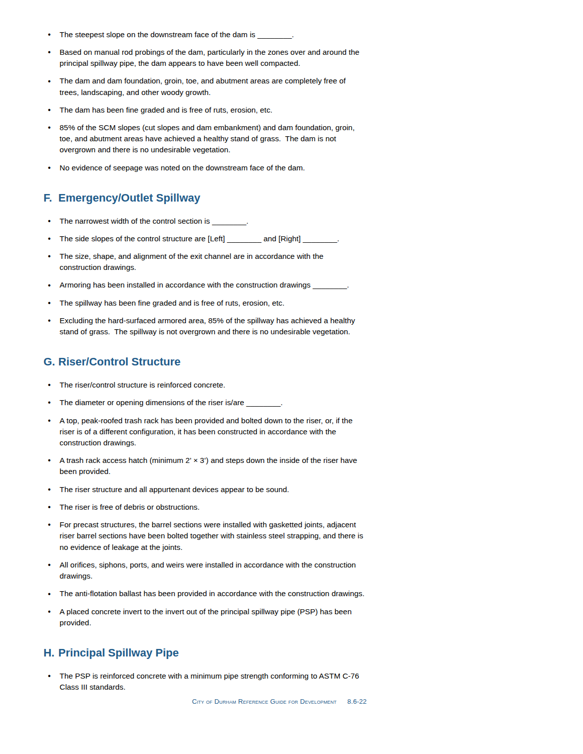The steepest slope on the downstream face of the dam is ________.
Based on manual rod probings of the dam, particularly in the zones over and around the principal spillway pipe, the dam appears to have been well compacted.
The dam and dam foundation, groin, toe, and abutment areas are completely free of trees, landscaping, and other woody growth.
The dam has been fine graded and is free of ruts, erosion, etc.
85% of the SCM slopes (cut slopes and dam embankment) and dam foundation, groin, toe, and abutment areas have achieved a healthy stand of grass. The dam is not overgrown and there is no undesirable vegetation.
No evidence of seepage was noted on the downstream face of the dam.
F. Emergency/Outlet Spillway
The narrowest width of the control section is ________.
The side slopes of the control structure are [Left] ________ and [Right] ________.
The size, shape, and alignment of the exit channel are in accordance with the construction drawings.
Armoring has been installed in accordance with the construction drawings ________.
The spillway has been fine graded and is free of ruts, erosion, etc.
Excluding the hard-surfaced armored area, 85% of the spillway has achieved a healthy stand of grass. The spillway is not overgrown and there is no undesirable vegetation.
G. Riser/Control Structure
The riser/control structure is reinforced concrete.
The diameter or opening dimensions of the riser is/are ________.
A top, peak-roofed trash rack has been provided and bolted down to the riser, or, if the riser is of a different configuration, it has been constructed in accordance with the construction drawings.
A trash rack access hatch (minimum 2’ × 3’) and steps down the inside of the riser have been provided.
The riser structure and all appurtenant devices appear to be sound.
The riser is free of debris or obstructions.
For precast structures, the barrel sections were installed with gasketted joints, adjacent riser barrel sections have been bolted together with stainless steel strapping, and there is no evidence of leakage at the joints.
All orifices, siphons, ports, and weirs were installed in accordance with the construction drawings.
The anti-flotation ballast has been provided in accordance with the construction drawings.
A placed concrete invert to the invert out of the principal spillway pipe (PSP) has been provided.
H. Principal Spillway Pipe
The PSP is reinforced concrete with a minimum pipe strength conforming to ASTM C-76 Class III standards.
City of Durham Reference Guide for Development8.6-22